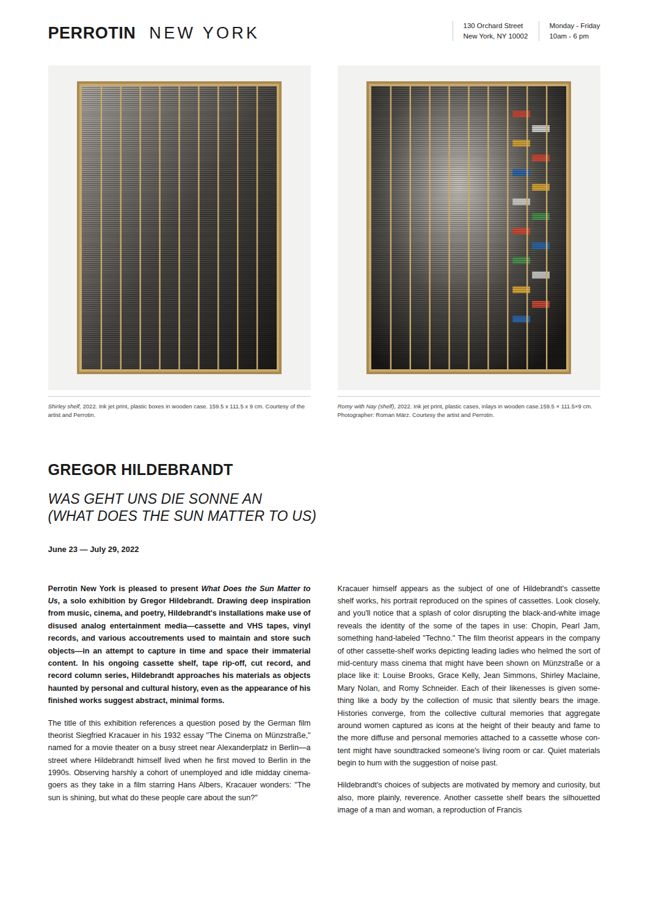PERROTIN NEW YORK
130 Orchard Street
New York, NY 10002
Monday - Friday
10am - 6 pm
Shirley shelf, 2022. Ink jet print, plastic boxes in wooden case. 159.5 x 111.5 x 9 cm. Courtesy of the artist and Perrotin.
Romy with Nay (shelf), 2022. Ink jet print, plastic cases, inlays in wooden case.159.5 × 111.5×9 cm. Photographer: Roman März. Courtesy the artist and Perrotin.
GREGOR HILDEBRANDT
WAS GEHT UNS DIE SONNE AN
(WHAT DOES THE SUN MATTER TO US)
June 23 — July 29, 2022
Perrotin New York is pleased to present What Does the Sun Matter to Us, a solo exhibition by Gregor Hildebrandt. Drawing deep inspiration from music, cinema, and poetry, Hildebrandt's installations make use of disused analog entertainment media—cassette and VHS tapes, vinyl records, and various accoutrements used to maintain and store such objects—in an attempt to capture in time and space their immaterial content. In his ongoing cassette shelf, tape rip-off, cut record, and record column series, Hildebrandt approaches his materials as objects haunted by personal and cultural history, even as the appearance of his finished works suggest abstract, minimal forms.
The title of this exhibition references a question posed by the German film theorist Siegfried Kracauer in his 1932 essay "The Cinema on Münzstraße," named for a movie theater on a busy street near Alexanderplatz in Berlin—a street where Hildebrandt himself lived when he first moved to Berlin in the 1990s. Observing harshly a cohort of unemployed and idle midday cinema-goers as they take in a film starring Hans Albers, Kracauer wonders: "The sun is shining, but what do these people care about the sun?"
Kracauer himself appears as the subject of one of Hildebrandt's cassette shelf works, his portrait reproduced on the spines of cassettes. Look closely, and you'll notice that a splash of color disrupting the black-and-white image reveals the identity of the some of the tapes in use: Chopin, Pearl Jam, something hand-labeled "Techno." The film theorist appears in the company of other cassette-shelf works depicting leading ladies who helmed the sort of mid-century mass cinema that might have been shown on Münzstraße or a place like it: Louise Brooks, Grace Kelly, Jean Simmons, Shirley Maclaine, Mary Nolan, and Romy Schneider. Each of their likenesses is given something like a body by the collection of music that silently bears the image. Histories converge, from the collective cultural memories that aggregate around women captured as icons at the height of their beauty and fame to the more diffuse and personal memories attached to a cassette whose content might have soundtracked someone's living room or car. Quiet materials begin to hum with the suggestion of noise past.
Hildebrandt's choices of subjects are motivated by memory and curiosity, but also, more plainly, reverence. Another cassette shelf bears the silhouetted image of a man and woman, a reproduction of Francis